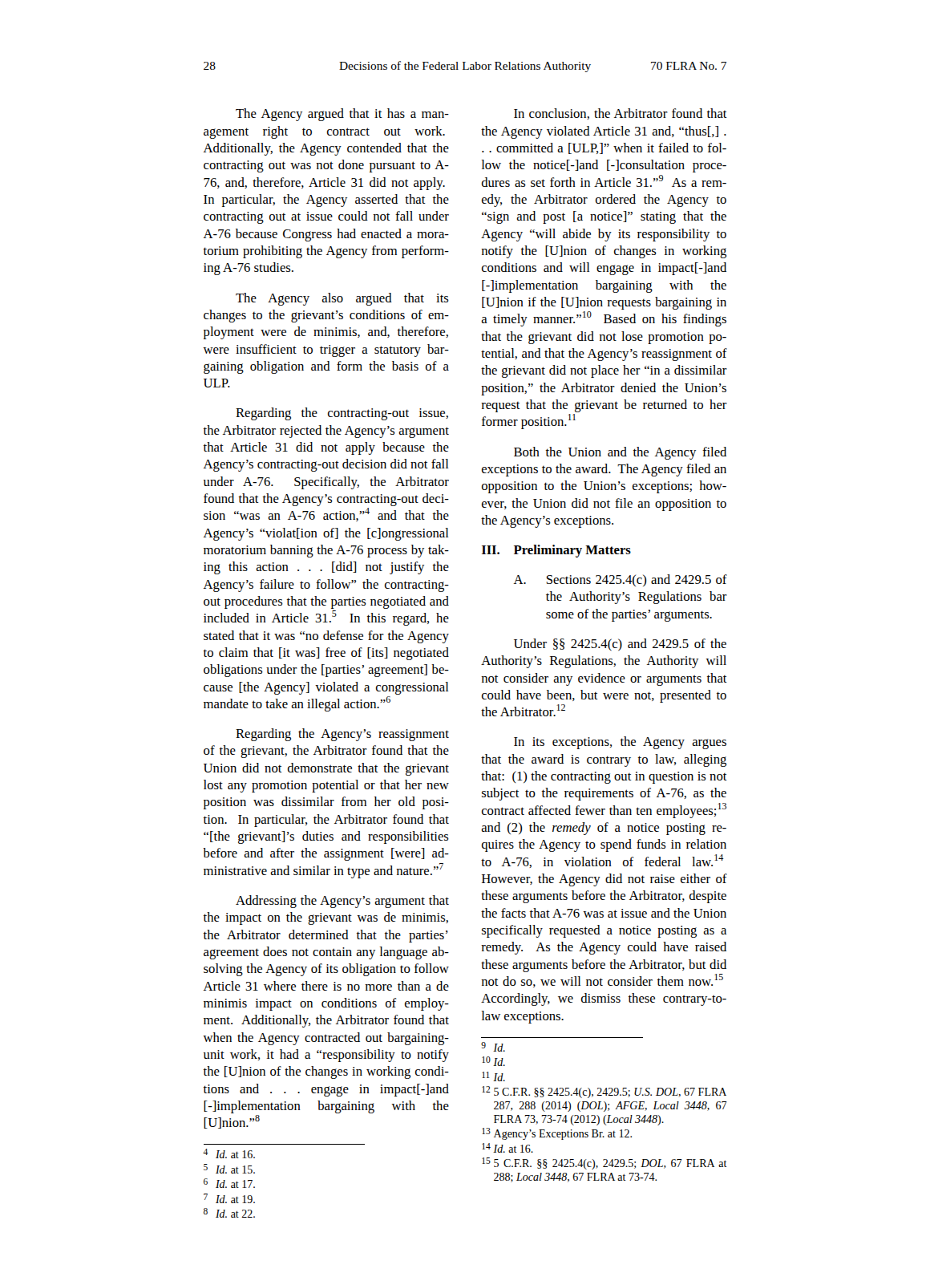28
Decisions of the Federal Labor Relations Authority
70 FLRA No. 7
The Agency argued that it has a management right to contract out work. Additionally, the Agency contended that the contracting out was not done pursuant to A-76, and, therefore, Article 31 did not apply. In particular, the Agency asserted that the contracting out at issue could not fall under A-76 because Congress had enacted a moratorium prohibiting the Agency from performing A-76 studies.
The Agency also argued that its changes to the grievant’s conditions of employment were de minimis, and, therefore, were insufficient to trigger a statutory bargaining obligation and form the basis of a ULP.
Regarding the contracting-out issue, the Arbitrator rejected the Agency’s argument that Article 31 did not apply because the Agency’s contracting-out decision did not fall under A-76. Specifically, the Arbitrator found that the Agency’s contracting-out decision “was an A-76 action,”4 and that the Agency’s “violat[ion of] the [c]ongressional moratorium banning the A-76 process by taking this action . . . [did] not justify the Agency’s failure to follow” the contracting-out procedures that the parties negotiated and included in Article 31.5 In this regard, he stated that it was “no defense for the Agency to claim that [it was] free of [its] negotiated obligations under the [parties’ agreement] because [the Agency] violated a congressional mandate to take an illegal action.”6
Regarding the Agency’s reassignment of the grievant, the Arbitrator found that the Union did not demonstrate that the grievant lost any promotion potential or that her new position was dissimilar from her old position. In particular, the Arbitrator found that “[the grievant]’s duties and responsibilities before and after the assignment [were] administrative and similar in type and nature.”7
Addressing the Agency’s argument that the impact on the grievant was de minimis, the Arbitrator determined that the parties’ agreement does not contain any language absolving the Agency of its obligation to follow Article 31 where there is no more than a de minimis impact on conditions of employment. Additionally, the Arbitrator found that when the Agency contracted out bargaining-unit work, it had a “responsibility to notify the [U]nion of the changes in working conditions and . . . engage in impact[-]and [-]implementation bargaining with the [U]nion.”8
4 Id. at 16.
5 Id. at 15.
6 Id. at 17.
7 Id. at 19.
8 Id. at 22.
In conclusion, the Arbitrator found that the Agency violated Article 31 and, “thus[,] . . . committed a [ULP,]” when it failed to follow the notice[-]and [-]consultation procedures as set forth in Article 31.”9 As a remedy, the Arbitrator ordered the Agency to “sign and post [a notice]” stating that the Agency “will abide by its responsibility to notify the [U]nion of changes in working conditions and will engage in impact[-]and [-]implementation bargaining with the [U]nion if the [U]nion requests bargaining in a timely manner.”10 Based on his findings that the grievant did not lose promotion potential, and that the Agency’s reassignment of the grievant did not place her “in a dissimilar position,” the Arbitrator denied the Union’s request that the grievant be returned to her former position.11
Both the Union and the Agency filed exceptions to the award. The Agency filed an opposition to the Union’s exceptions; however, the Union did not file an opposition to the Agency’s exceptions.
III.
Preliminary Matters
A.
Sections 2425.4(c) and 2429.5 of the Authority’s Regulations bar some of the parties’ arguments.
Under §§ 2425.4(c) and 2429.5 of the Authority’s Regulations, the Authority will not consider any evidence or arguments that could have been, but were not, presented to the Arbitrator.12
In its exceptions, the Agency argues that the award is contrary to law, alleging that: (1) the contracting out in question is not subject to the requirements of A-76, as the contract affected fewer than ten employees;13 and (2) the remedy of a notice posting requires the Agency to spend funds in relation to A-76, in violation of federal law.14 However, the Agency did not raise either of these arguments before the Arbitrator, despite the facts that A-76 was at issue and the Union specifically requested a notice posting as a remedy. As the Agency could have raised these arguments before the Arbitrator, but did not do so, we will not consider them now.15 Accordingly, we dismiss these contrary-to-law exceptions.
9 Id.
10 Id.
11 Id.
125 C.F.R. §§ 2425.4(c), 2429.5; U.S. DOL, 67 FLRA 287, 288 (2014) (DOL); AFGE, Local 3448, 67 FLRA 73, 73-74 (2012) (Local 3448).
13 Agency’s Exceptions Br. at 12.
14 Id. at 16.
155 C.F.R. §§ 2425.4(c), 2429.5; DOL, 67 FLRA at 288; Local 3448, 67 FLRA at 73-74.